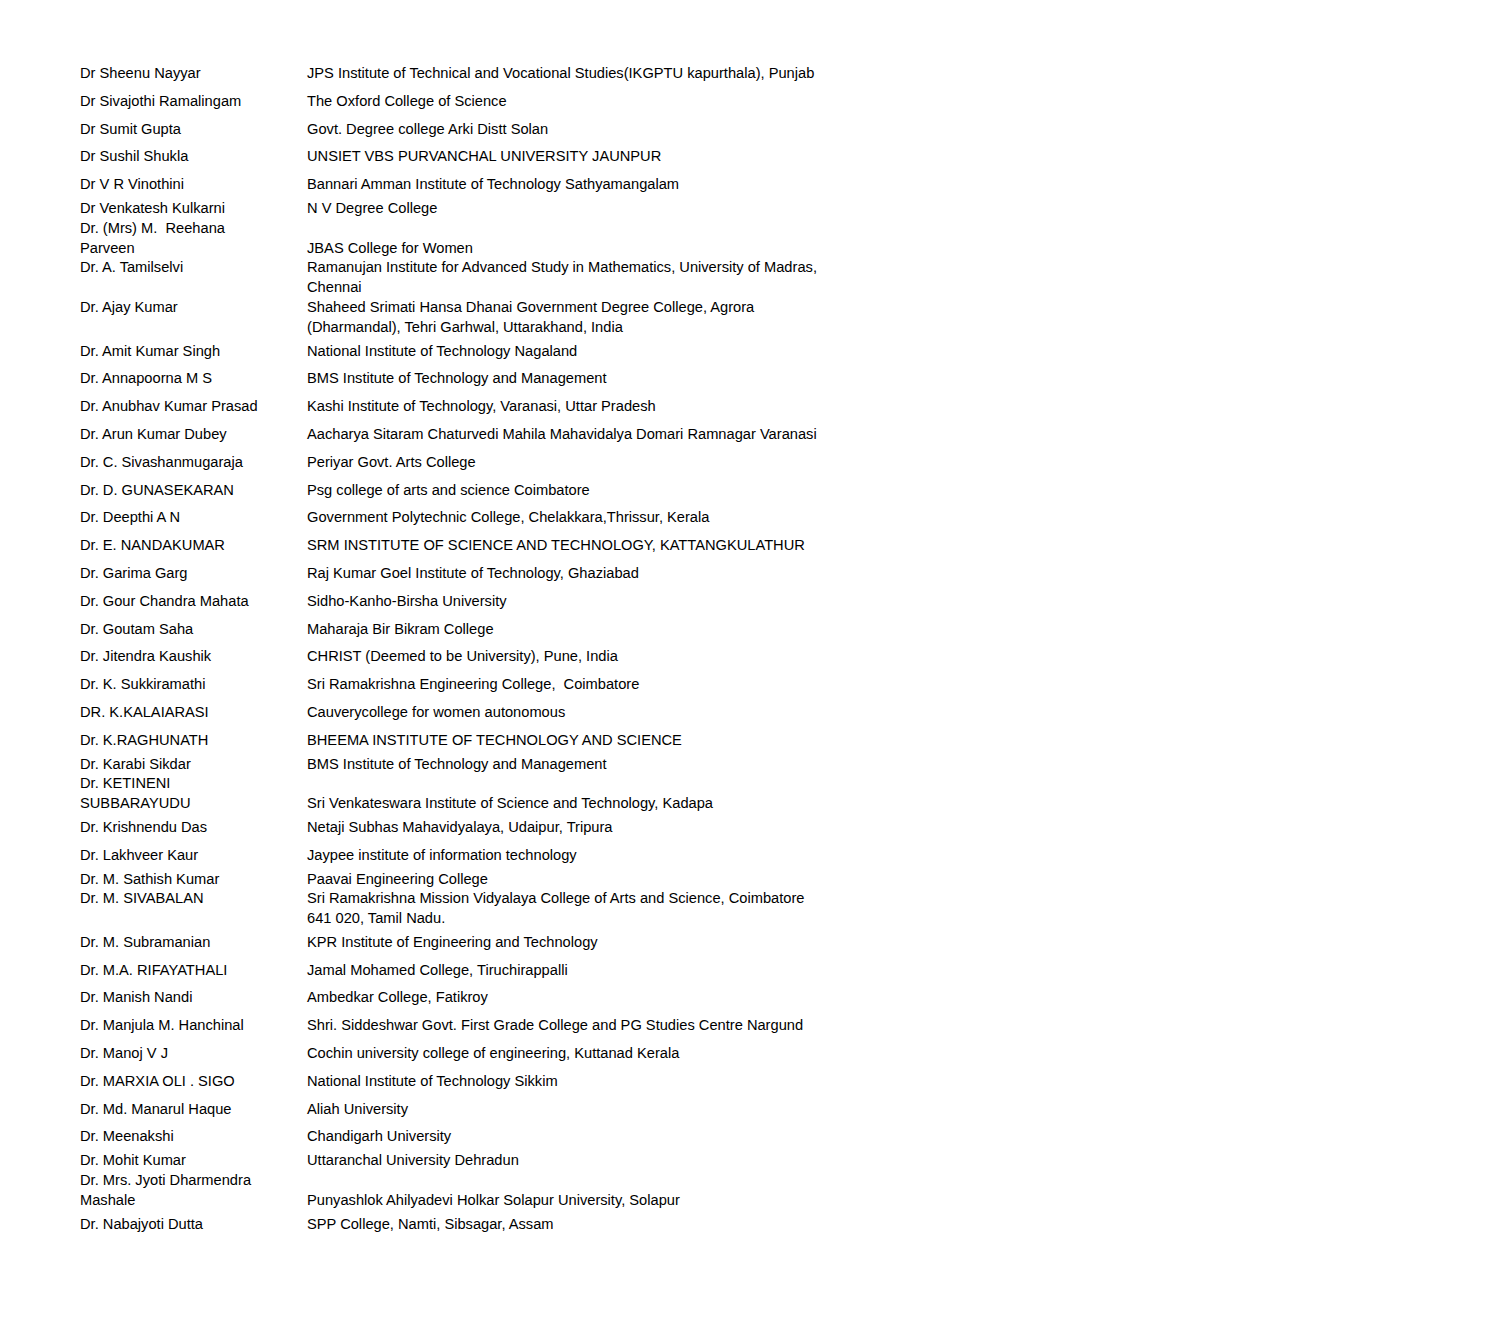| Dr Sheenu Nayyar | JPS Institute of Technical and Vocational Studies(IKGPTU kapurthala), Punjab |
| Dr Sivajothi Ramalingam | The Oxford College of Science |
| Dr Sumit Gupta | Govt. Degree college Arki Distt Solan |
| Dr Sushil Shukla | UNSIET VBS PURVANCHAL UNIVERSITY JAUNPUR |
| Dr V R Vinothini | Bannari Amman Institute of Technology Sathyamangalam |
| Dr Venkatesh Kulkarni | N V Degree College |
| Dr. (Mrs) M. Reehana Parveen | JBAS College for Women |
| Dr. A. Tamilselvi | Ramanujan Institute for Advanced Study in Mathematics, University of Madras, Chennai |
| Dr. Ajay Kumar | Shaheed Srimati Hansa Dhanai Government Degree College, Agrora (Dharmandal), Tehri Garhwal, Uttarakhand, India |
| Dr. Amit Kumar Singh | National Institute of Technology Nagaland |
| Dr. Annapoorna M S | BMS Institute of Technology and Management |
| Dr. Anubhav Kumar Prasad | Kashi Institute of Technology, Varanasi, Uttar Pradesh |
| Dr. Arun Kumar Dubey | Aacharya Sitaram Chaturvedi Mahila Mahavidalya Domari Ramnagar Varanasi |
| Dr. C. Sivashanmugaraja | Periyar Govt. Arts College |
| Dr. D. GUNASEKARAN | Psg college of arts and science Coimbatore |
| Dr. Deepthi A N | Government Polytechnic College, Chelakkara,Thrissur, Kerala |
| Dr. E. NANDAKUMAR | SRM INSTITUTE OF SCIENCE AND TECHNOLOGY, KATTANGKULATHUR |
| Dr. Garima Garg | Raj Kumar Goel Institute of Technology, Ghaziabad |
| Dr. Gour Chandra Mahata | Sidho-Kanho-Birsha University |
| Dr. Goutam Saha | Maharaja Bir Bikram College |
| Dr. Jitendra Kaushik | CHRIST (Deemed to be University), Pune, India |
| Dr. K. Sukkiramathi | Sri Ramakrishna Engineering College, Coimbatore |
| DR. K.KALAIARASI | Cauverycollege for women autonomous |
| Dr. K.RAGHUNATH | BHEEMA INSTITUTE OF TECHNOLOGY AND SCIENCE |
| Dr. Karabi Sikdar | BMS Institute of Technology and Management |
| Dr. KETINENI SUBBARAYUDU | Sri Venkateswara Institute of Science and Technology, Kadapa |
| Dr. Krishnendu Das | Netaji Subhas Mahavidyalaya, Udaipur, Tripura |
| Dr. Lakhveer Kaur | Jaypee institute of information technology |
| Dr. M. Sathish Kumar | Paavai Engineering College |
| Dr. M. SIVABALAN | Sri Ramakrishna Mission Vidyalaya College of Arts and Science, Coimbatore 641 020, Tamil Nadu. |
| Dr. M. Subramanian | KPR Institute of Engineering and Technology |
| Dr. M.A. RIFAYATHALI | Jamal Mohamed College, Tiruchirappalli |
| Dr. Manish Nandi | Ambedkar College, Fatikroy |
| Dr. Manjula M. Hanchinal | Shri. Siddeshwar Govt. First Grade College and PG Studies Centre Nargund |
| Dr. Manoj V J | Cochin university college of engineering, Kuttanad Kerala |
| Dr. MARXIA OLI . SIGO | National Institute of Technology Sikkim |
| Dr. Md. Manarul Haque | Aliah University |
| Dr. Meenakshi | Chandigarh University |
| Dr. Mohit Kumar | Uttaranchal University Dehradun |
| Dr. Mrs. Jyoti Dharmendra Mashale | Punyashlok Ahilyadevi Holkar Solapur University, Solapur |
| Dr. Nabajyoti Dutta | SPP College, Namti, Sibsagar, Assam |